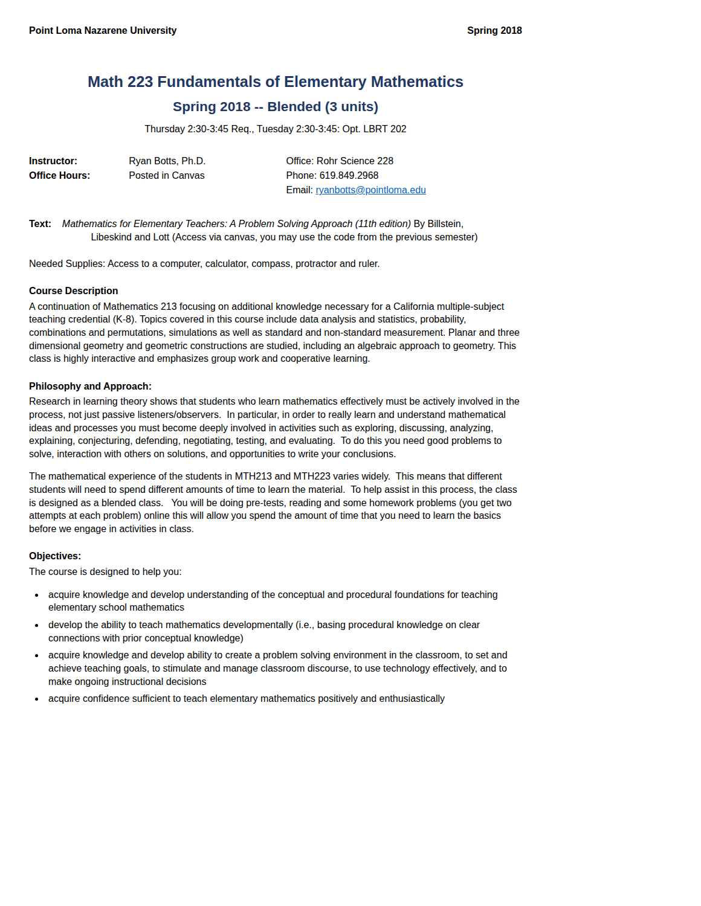Point Loma Nazarene University Spring 2018
Math 223 Fundamentals of Elementary Mathematics
Spring 2018 -- Blended (3 units)
Thursday 2:30-3:45 Req., Tuesday 2:30-3:45: Opt. LBRT 202
| Instructor: | Ryan Botts, Ph.D. | Office : Rohr Science 228 |
| Office Hours: | Posted in Canvas | Phone : 619.849.2968 |
| | | Email : ryanbotts@pointloma.edu |
Text: Mathematics for Elementary Teachers: A Problem Solving Approach (11th edition) By Billstein, Libeskind and Lott (Access via canvas, you may use the code from the previous semester)
Needed Supplies: Access to a computer, calculator, compass, protractor and ruler.
Course Description
A continuation of Mathematics 213 focusing on additional knowledge necessary for a California multiple-subject teaching credential (K-8). Topics covered in this course include data analysis and statistics, probability, combinations and permutations, simulations as well as standard and non-standard measurement. Planar and three dimensional geometry and geometric constructions are studied, including an algebraic approach to geometry. This class is highly interactive and emphasizes group work and cooperative learning.
Philosophy and Approach:
Research in learning theory shows that students who learn mathematics effectively must be actively involved in the process, not just passive listeners/observers. In particular, in order to really learn and understand mathematical ideas and processes you must become deeply involved in activities such as exploring, discussing, analyzing, explaining, conjecturing, defending, negotiating, testing, and evaluating. To do this you need good problems to solve, interaction with others on solutions, and opportunities to write your conclusions.
The mathematical experience of the students in MTH213 and MTH223 varies widely. This means that different students will need to spend different amounts of time to learn the material. To help assist in this process, the class is designed as a blended class. You will be doing pre-tests, reading and some homework problems (you get two attempts at each problem) online this will allow you spend the amount of time that you need to learn the basics before we engage in activities in class.
Objectives:
The course is designed to help you:
acquire knowledge and develop understanding of the conceptual and procedural foundations for teaching elementary school mathematics
develop the ability to teach mathematics developmentally (i.e., basing procedural knowledge on clear connections with prior conceptual knowledge)
acquire knowledge and develop ability to create a problem solving environment in the classroom, to set and achieve teaching goals, to stimulate and manage classroom discourse, to use technology effectively, and to make ongoing instructional decisions
acquire confidence sufficient to teach elementary mathematics positively and enthusiastically